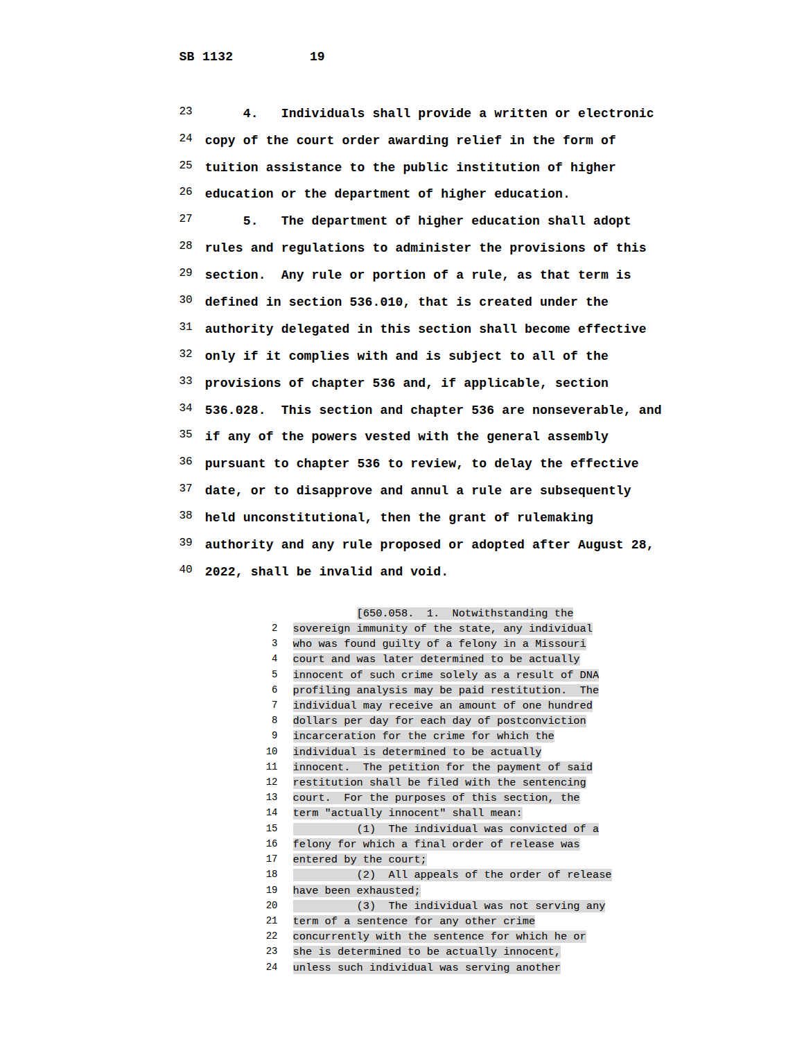SB 1132 19
| 23 | 4. Individuals shall provide a written or electronic |
| 24 | copy of the court order awarding relief in the form of |
| 25 | tuition assistance to the public institution of higher |
| 26 | education or the department of higher education. |
| 27 | 5. The department of higher education shall adopt |
| 28 | rules and regulations to administer the provisions of this |
| 29 | section. Any rule or portion of a rule, as that term is |
| 30 | defined in section 536.010, that is created under the |
| 31 | authority delegated in this section shall become effective |
| 32 | only if it complies with and is subject to all of the |
| 33 | provisions of chapter 536 and, if applicable, section |
| 34 | 536.028. This section and chapter 536 are nonseverable, and |
| 35 | if any of the powers vested with the general assembly |
| 36 | pursuant to chapter 536 to review, to delay the effective |
| 37 | date, or to disapprove and annul a rule are subsequently |
| 38 | held unconstitutional, then the grant of rulemaking |
| 39 | authority and any rule proposed or adopted after August 28, |
| 40 | 2022, shall be invalid and void. |
| | [650.058. 1. Notwithstanding the |
| 2 | sovereign immunity of the state, any individual |
| 3 | who was found guilty of a felony in a Missouri |
| 4 | court and was later determined to be actually |
| 5 | innocent of such crime solely as a result of DNA |
| 6 | profiling analysis may be paid restitution. The |
| 7 | individual may receive an amount of one hundred |
| 8 | dollars per day for each day of postconviction |
| 9 | incarceration for the crime for which the |
| 10 | individual is determined to be actually |
| 11 | innocent. The petition for the payment of said |
| 12 | restitution shall be filed with the sentencing |
| 13 | court. For the purposes of this section, the |
| 14 | term "actually innocent" shall mean: |
| 15 | (1) The individual was convicted of a |
| 16 | felony for which a final order of release was |
| 17 | entered by the court; |
| 18 | (2) All appeals of the order of release |
| 19 | have been exhausted; |
| 20 | (3) The individual was not serving any |
| 21 | term of a sentence for any other crime |
| 22 | concurrently with the sentence for which he or |
| 23 | she is determined to be actually innocent, |
| 24 | unless such individual was serving another |